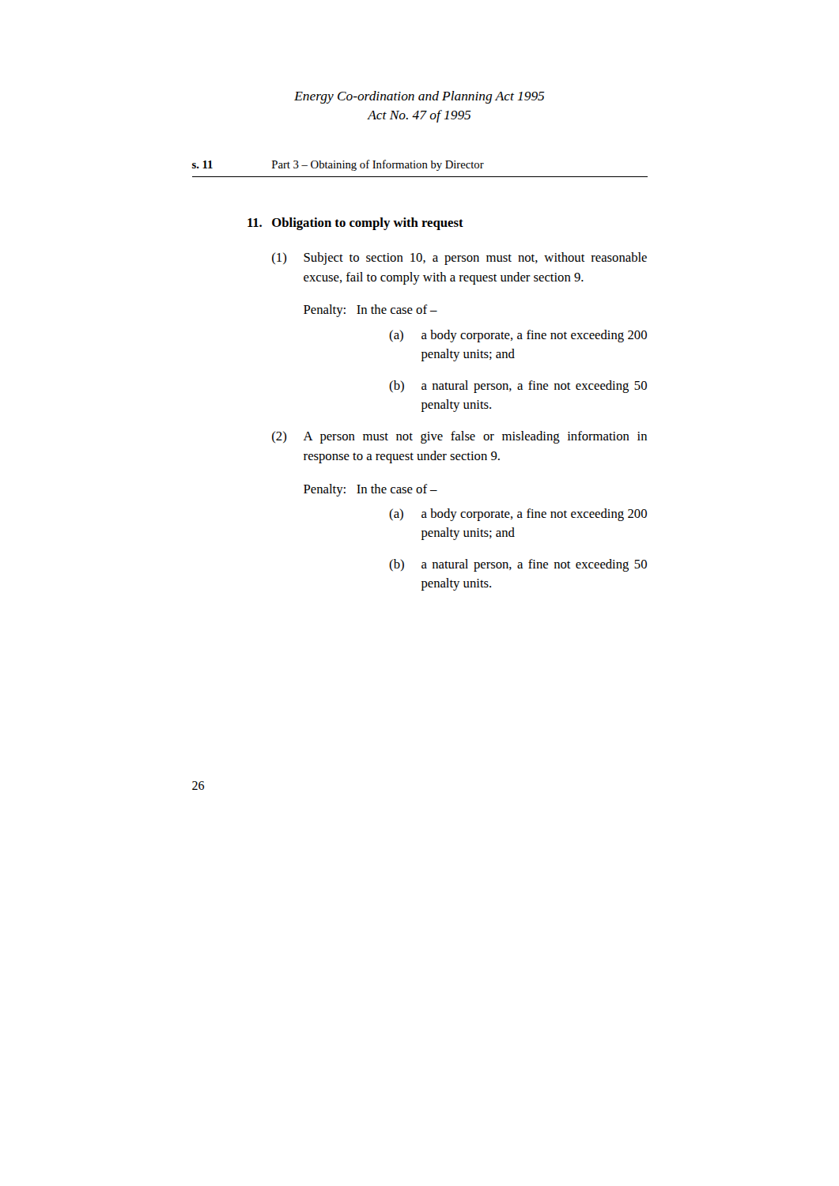Energy Co-ordination and Planning Act 1995 Act No. 47 of 1995
s. 11 Part 3 – Obtaining of Information by Director
11. Obligation to comply with request
(1) Subject to section 10, a person must not, without reasonable excuse, fail to comply with a request under section 9.
Penalty: In the case of –
(a) a body corporate, a fine not exceeding 200 penalty units; and
(b) a natural person, a fine not exceeding 50 penalty units.
(2) A person must not give false or misleading information in response to a request under section 9.
Penalty: In the case of –
(a) a body corporate, a fine not exceeding 200 penalty units; and
(b) a natural person, a fine not exceeding 50 penalty units.
26